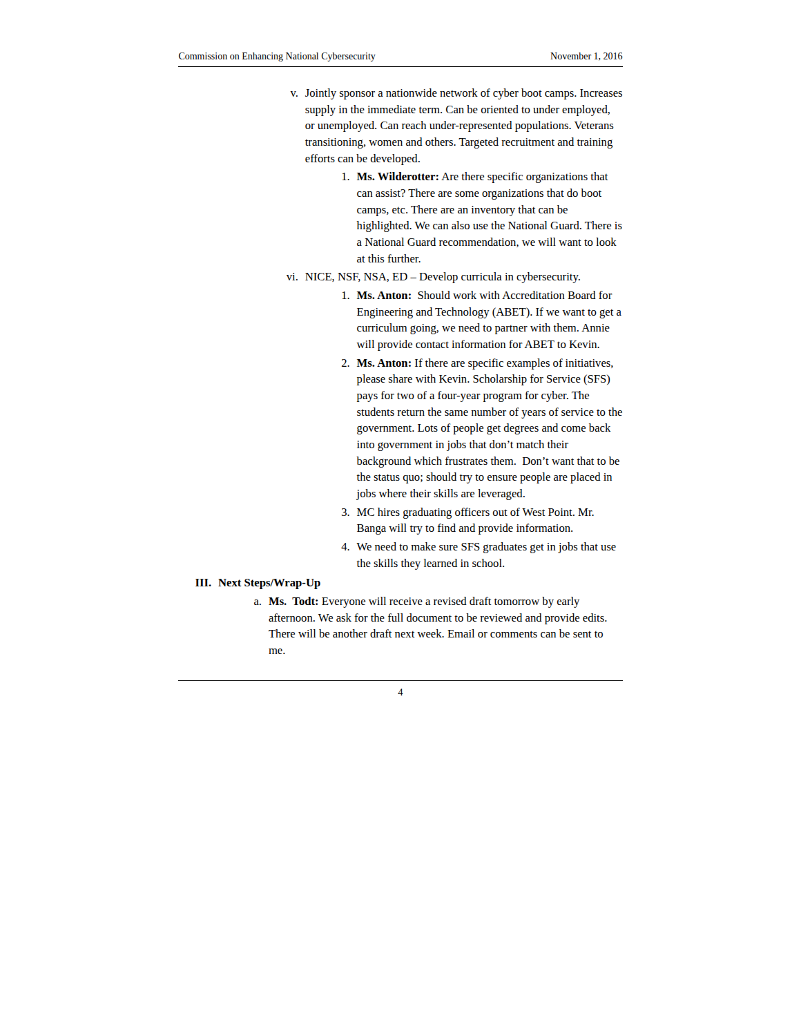Commission on Enhancing National Cybersecurity
November 1, 2016
Jointly sponsor a nationwide network of cyber boot camps. Increases supply in the immediate term. Can be oriented to under employed, or unemployed. Can reach under-represented populations. Veterans transitioning, women and others. Targeted recruitment and training efforts can be developed.
Ms. Wilderotter: Are there specific organizations that can assist? There are some organizations that do boot camps, etc. There are an inventory that can be highlighted. We can also use the National Guard. There is a National Guard recommendation, we will want to look at this further.
NICE, NSF, NSA, ED – Develop curricula in cybersecurity.
Ms. Anton: Should work with Accreditation Board for Engineering and Technology (ABET). If we want to get a curriculum going, we need to partner with them. Annie will provide contact information for ABET to Kevin.
Ms. Anton: If there are specific examples of initiatives, please share with Kevin. Scholarship for Service (SFS) pays for two of a four-year program for cyber. The students return the same number of years of service to the government. Lots of people get degrees and come back into government in jobs that don’t match their background which frustrates them. Don’t want that to be the status quo; should try to ensure people are placed in jobs where their skills are leveraged.
MC hires graduating officers out of West Point. Mr. Banga will try to find and provide information.
We need to make sure SFS graduates get in jobs that use the skills they learned in school.
Next Steps/Wrap-Up
Ms. Todt: Everyone will receive a revised draft tomorrow by early afternoon. We ask for the full document to be reviewed and provide edits. There will be another draft next week. Email or comments can be sent to me.
4